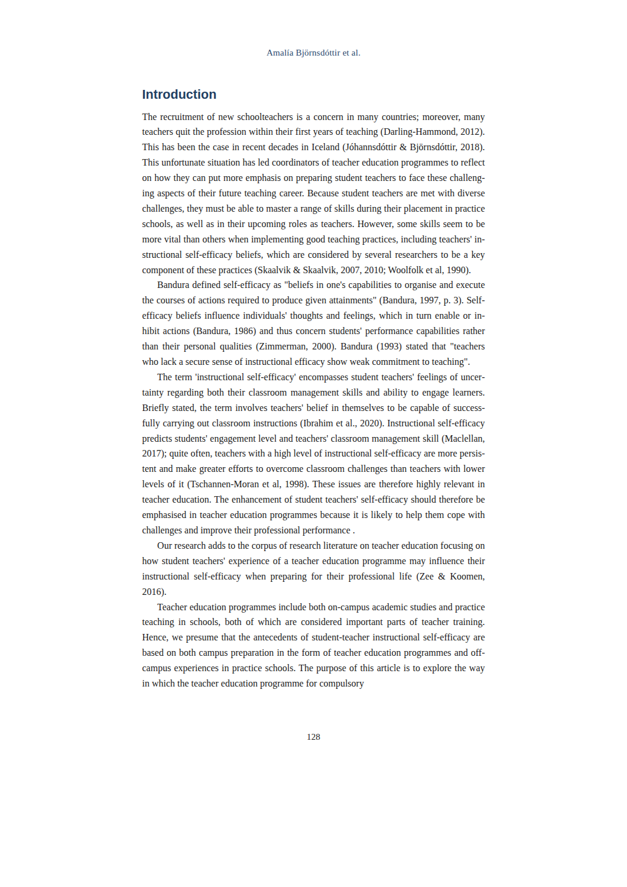Amalía Björnsdóttir et al.
Introduction
The recruitment of new schoolteachers is a concern in many countries; moreover, many teachers quit the profession within their first years of teaching (Darling-Hammond, 2012). This has been the case in recent decades in Iceland (Jóhannsdóttir & Björnsdóttir, 2018). This unfortunate situation has led coordinators of teacher education programmes to reflect on how they can put more emphasis on preparing student teachers to face these challenging aspects of their future teaching career. Because student teachers are met with diverse challenges, they must be able to master a range of skills during their placement in practice schools, as well as in their upcoming roles as teachers. However, some skills seem to be more vital than others when implementing good teaching practices, including teachers' instructional self-efficacy beliefs, which are considered by several researchers to be a key component of these practices (Skaalvik & Skaalvik, 2007, 2010; Woolfolk et al, 1990).
Bandura defined self-efficacy as "beliefs in one's capabilities to organise and execute the courses of actions required to produce given attainments" (Bandura, 1997, p. 3). Self-efficacy beliefs influence individuals' thoughts and feelings, which in turn enable or inhibit actions (Bandura, 1986) and thus concern students' performance capabilities rather than their personal qualities (Zimmerman, 2000). Bandura (1993) stated that "teachers who lack a secure sense of instructional efficacy show weak commitment to teaching".
The term 'instructional self-efficacy' encompasses student teachers' feelings of uncertainty regarding both their classroom management skills and ability to engage learners. Briefly stated, the term involves teachers' belief in themselves to be capable of successfully carrying out classroom instructions (Ibrahim et al., 2020). Instructional self-efficacy predicts students' engagement level and teachers' classroom management skill (Maclellan, 2017); quite often, teachers with a high level of instructional self-efficacy are more persistent and make greater efforts to overcome classroom challenges than teachers with lower levels of it (Tschannen-Moran et al, 1998). These issues are therefore highly relevant in teacher education. The enhancement of student teachers' self-efficacy should therefore be emphasised in teacher education programmes because it is likely to help them cope with challenges and improve their professional performance .
Our research adds to the corpus of research literature on teacher education focusing on how student teachers' experience of a teacher education programme may influence their instructional self-efficacy when preparing for their professional life (Zee & Koomen, 2016).
Teacher education programmes include both on-campus academic studies and practice teaching in schools, both of which are considered important parts of teacher training. Hence, we presume that the antecedents of student-teacher instructional self-efficacy are based on both campus preparation in the form of teacher education programmes and off-campus experiences in practice schools. The purpose of this article is to explore the way in which the teacher education programme for compulsory
128